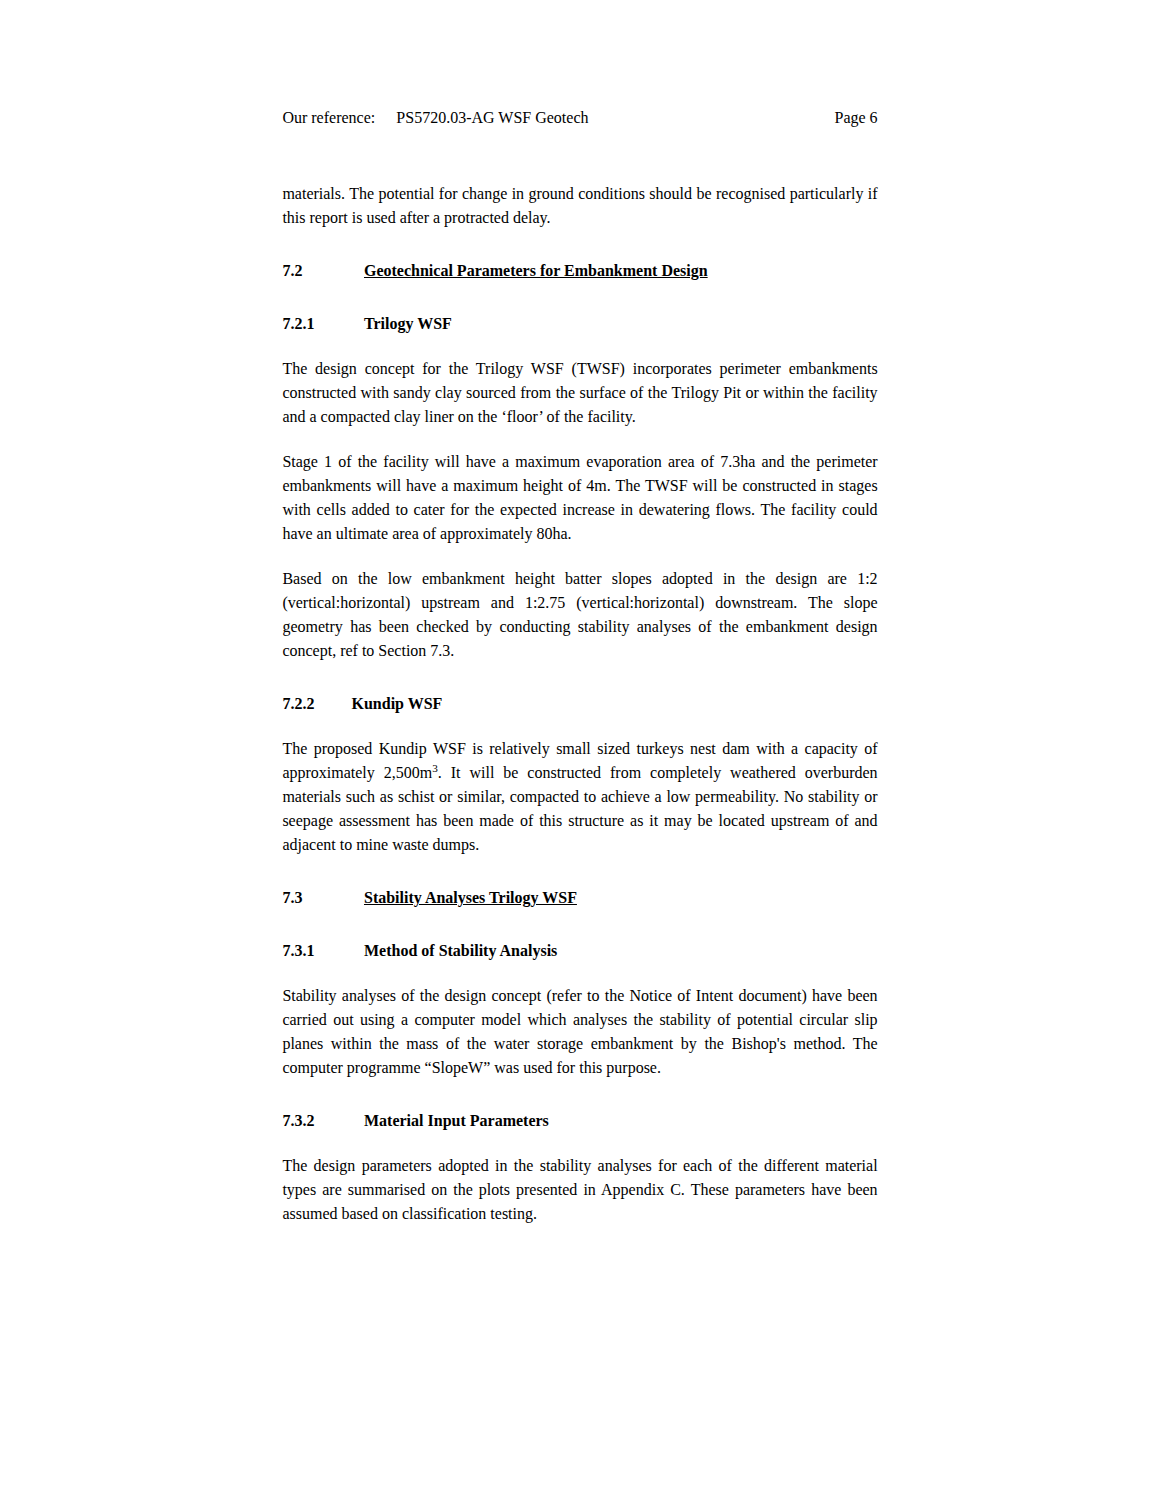Our reference: PS5720.03-AG WSF Geotech
Page 6
materials. The potential for change in ground conditions should be recognised particularly if this report is used after a protracted delay.
7.2 Geotechnical Parameters for Embankment Design
7.2.1 Trilogy WSF
The design concept for the Trilogy WSF (TWSF) incorporates perimeter embankments constructed with sandy clay sourced from the surface of the Trilogy Pit or within the facility and a compacted clay liner on the ‘floor’ of the facility.
Stage 1 of the facility will have a maximum evaporation area of 7.3ha and the perimeter embankments will have a maximum height of 4m. The TWSF will be constructed in stages with cells added to cater for the expected increase in dewatering flows. The facility could have an ultimate area of approximately 80ha.
Based on the low embankment height batter slopes adopted in the design are 1:2 (vertical:horizontal) upstream and 1:2.75 (vertical:horizontal) downstream. The slope geometry has been checked by conducting stability analyses of the embankment design concept, ref to Section 7.3.
7.2.2 Kundip WSF
The proposed Kundip WSF is relatively small sized turkeys nest dam with a capacity of approximately 2,500m3. It will be constructed from completely weathered overburden materials such as schist or similar, compacted to achieve a low permeability. No stability or seepage assessment has been made of this structure as it may be located upstream of and adjacent to mine waste dumps.
7.3 Stability Analyses Trilogy WSF
7.3.1 Method of Stability Analysis
Stability analyses of the design concept (refer to the Notice of Intent document) have been carried out using a computer model which analyses the stability of potential circular slip planes within the mass of the water storage embankment by the Bishop's method. The computer programme “SlopeW” was used for this purpose.
7.3.2 Material Input Parameters
The design parameters adopted in the stability analyses for each of the different material types are summarised on the plots presented in Appendix C. These parameters have been assumed based on classification testing.